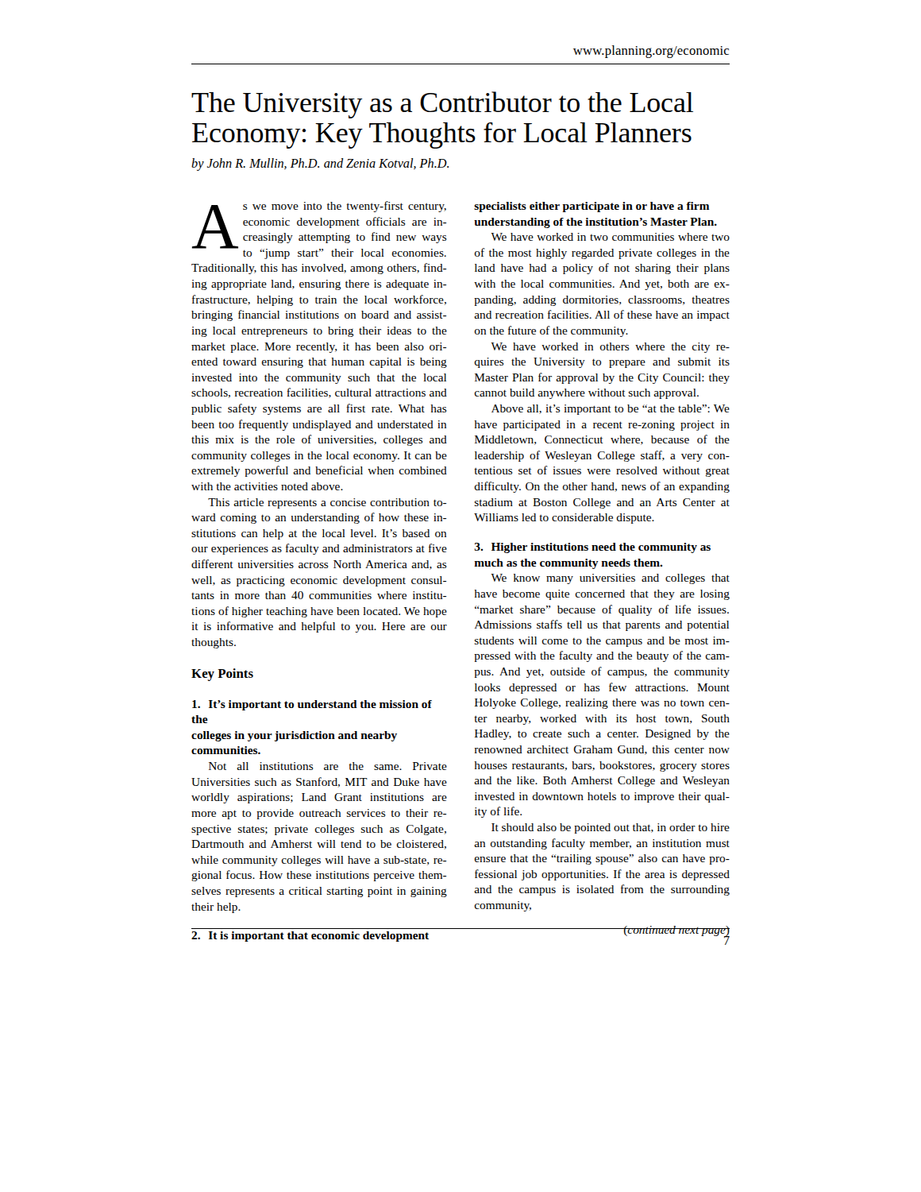www.planning.org/economic
The University as a Contributor to the Local Economy: Key Thoughts for Local Planners
by John R. Mullin, Ph.D. and Zenia Kotval, Ph.D.
As we move into the twenty-first century, economic development officials are increasingly attempting to find new ways to “jump start” their local economies. Traditionally, this has involved, among others, finding appropriate land, ensuring there is adequate infrastructure, helping to train the local workforce, bringing financial institutions on board and assisting local entrepreneurs to bring their ideas to the market place. More recently, it has been also oriented toward ensuring that human capital is being invested into the community such that the local schools, recreation facilities, cultural attractions and public safety systems are all first rate. What has been too frequently undisplayed and understated in this mix is the role of universities, colleges and community colleges in the local economy. It can be extremely powerful and beneficial when combined with the activities noted above.
This article represents a concise contribution toward coming to an understanding of how these institutions can help at the local level. It’s based on our experiences as faculty and administrators at five different universities across North America and, as well, as practicing economic development consultants in more than 40 communities where institutions of higher teaching have been located. We hope it is informative and helpful to you. Here are our thoughts.
Key Points
1. It’s important to understand the mission of the
colleges in your jurisdiction and nearby communities.
Not all institutions are the same. Private Universities such as Stanford, MIT and Duke have worldly aspirations; Land Grant institutions are more apt to provide outreach services to their respective states; private colleges such as Colgate, Dartmouth and Amherst will tend to be cloistered, while community colleges will have a sub-state, regional focus. How these institutions perceive themselves represents a critical starting point in gaining their help.
2. It is important that economic development
specialists either participate in or have a firm
understanding of the institution’s Master Plan.
We have worked in two communities where two of the most highly regarded private colleges in the land have had a policy of not sharing their plans with the local communities. And yet, both are expanding, adding dormitories, classrooms, theatres and recreation facilities. All of these have an impact on the future of the community.
We have worked in others where the city requires the University to prepare and submit its Master Plan for approval by the City Council: they cannot build anywhere without such approval.
Above all, it’s important to be “at the table”: We have participated in a recent re-zoning project in Middletown, Connecticut where, because of the leadership of Wesleyan College staff, a very contentious set of issues were resolved without great difficulty. On the other hand, news of an expanding stadium at Boston College and an Arts Center at Williams led to considerable dispute.
3. Higher institutions need the community as
much as the community needs them.
We know many universities and colleges that have become quite concerned that they are losing “market share” because of quality of life issues. Admissions staffs tell us that parents and potential students will come to the campus and be most impressed with the faculty and the beauty of the campus. And yet, outside of campus, the community looks depressed or has few attractions. Mount Holyoke College, realizing there was no town center nearby, worked with its host town, South Hadley, to create such a center. Designed by the renowned architect Graham Gund, this center now houses restaurants, bars, bookstores, grocery stores and the like. Both Amherst College and Wesleyan invested in downtown hotels to improve their quality of life.
It should also be pointed out that, in order to hire an outstanding faculty member, an institution must ensure that the “trailing spouse” also can have professional job opportunities. If the area is depressed and the campus is isolated from the surrounding community,
(continued next page)
7